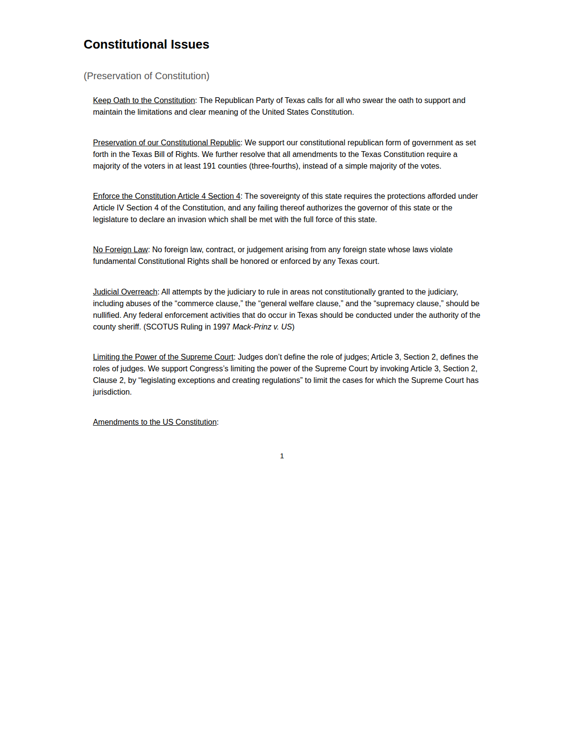Constitutional Issues
(Preservation of Constitution)
Keep Oath to the Constitution: The Republican Party of Texas calls for all who swear the oath to support and maintain the limitations and clear meaning of the United States Constitution.
Preservation of our Constitutional Republic: We support our constitutional republican form of government as set forth in the Texas Bill of Rights. We further resolve that all amendments to the Texas Constitution require a majority of the voters in at least 191 counties (three-fourths), instead of a simple majority of the votes.
Enforce the Constitution Article 4 Section 4: The sovereignty of this state requires the protections afforded under Article IV Section 4 of the Constitution, and any failing thereof authorizes the governor of this state or the legislature to declare an invasion which shall be met with the full force of this state.
No Foreign Law: No foreign law, contract, or judgement arising from any foreign state whose laws violate fundamental Constitutional Rights shall be honored or enforced by any Texas court.
Judicial Overreach: All attempts by the judiciary to rule in areas not constitutionally granted to the judiciary, including abuses of the “commerce clause,” the “general welfare clause,” and the “supremacy clause,” should be nullified. Any federal enforcement activities that do occur in Texas should be conducted under the authority of the county sheriff. (SCOTUS Ruling in 1997 Mack-Prinz v. US)
Limiting the Power of the Supreme Court: Judges don’t define the role of judges; Article 3, Section 2, defines the roles of judges. We support Congress’s limiting the power of the Supreme Court by invoking Article 3, Section 2, Clause 2, by “legislating exceptions and creating regulations” to limit the cases for which the Supreme Court has jurisdiction.
Amendments to the US Constitution:
1